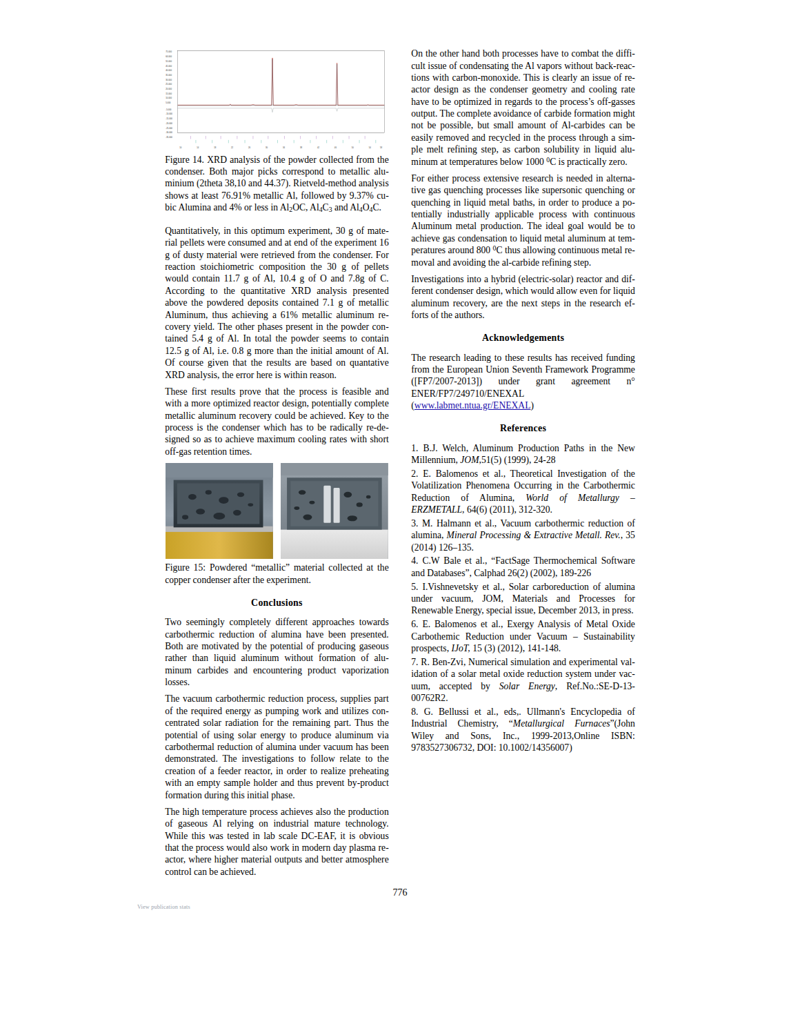75.000 64.000 55.000 45.000 40.000 35.000 30.000 25.000 20.000 15.000 10.000 5.000 -5.000 -10.000 -15.000 -20.000 -25.000 -30.000 -35.000 10 14 18 22 26 30 34 38 42 46 50 54 58
Figure 14. XRD analysis of the powder collected from the condenser. Both major picks correspond to metallic aluminium (2theta 38,10 and 44.37). Rietveld-method analysis shows at least 76.91% metallic Al, followed by 9.37% cubic Alumina and 4% or less in Al2OC, Al4C3 and Al4O4C.
Quantitatively, in this optimum experiment, 30 g of material pellets were consumed and at end of the experiment 16 g of dusty material were retrieved from the condenser. For reaction stoichiometric composition the 30 g of pellets would contain 11.7 g of Al, 10.4 g of O and 7.8g of C. According to the quantitative XRD analysis presented above the powdered deposits contained 7.1 g of metallic Aluminum, thus achieving a 61% metallic aluminum recovery yield. The other phases present in the powder contained 5.4 g of Al. In total the powder seems to contain 12.5 g of Al, i.e. 0.8 g more than the initial amount of Al. Of course given that the results are based on quantative XRD analysis, the error here is within reason.
These first results prove that the process is feasible and with a more optimized reactor design, potentially complete metallic aluminum recovery could be achieved. Key to the process is the condenser which has to be radically re-designed so as to achieve maximum cooling rates with short off-gas retention times.
Figure 15: Powdered “metallic” material collected at the copper condenser after the experiment.
Conclusions
Two seemingly completely different approaches towards carbothermic reduction of alumina have been presented. Both are motivated by the potential of producing gaseous rather than liquid aluminum without formation of aluminum carbides and encountering product vaporization losses.
The vacuum carbothermic reduction process, supplies part of the required energy as pumping work and utilizes concentrated solar radiation for the remaining part. Thus the potential of using solar energy to produce aluminum via carbothermal reduction of alumina under vacuum has been demonstrated. The investigations to follow relate to the creation of a feeder reactor, in order to realize preheating with an empty sample holder and thus prevent by-product formation during this initial phase.
The high temperature process achieves also the production of gaseous Al relying on industrial mature technology. While this was tested in lab scale DC-EAF, it is obvious that the process would also work in modern day plasma reactor, where higher material outputs and better atmosphere control can be achieved.
On the other hand both processes have to combat the difficult issue of condensating the Al vapors without back-reactions with carbon-monoxide. This is clearly an issue of reactor design as the condenser geometry and cooling rate have to be optimized in regards to the process’s off-gasses output. The complete avoidance of carbide formation might not be possible, but small amount of Al-carbides can be easily removed and recycled in the process through a simple melt refining step, as carbon solubility in liquid aluminum at temperatures below 1000 0C is practically zero.
For either process extensive research is needed in alternative gas quenching processes like supersonic quenching or quenching in liquid metal baths, in order to produce a potentially industrially applicable process with continuous Aluminum metal production. The ideal goal would be to achieve gas condensation to liquid metal aluminum at temperatures around 800 0C thus allowing continuous metal removal and avoiding the al-carbide refining step.
Investigations into a hybrid (electric-solar) reactor and different condenser design, which would allow even for liquid aluminum recovery, are the next steps in the research efforts of the authors.
Acknowledgements
The research leading to these results has received funding from the European Union Seventh Framework Programme ([FP7/2007-2013]) under grant agreement n° ENER/FP7/249710/ENEXAL (www.labmet.ntua.gr/ENEXAL)
References
1. B.J. Welch, Aluminum Production Paths in the New Millennium, JOM,51(5) (1999), 24-28
2. E. Balomenos et al., Theoretical Investigation of the Volatilization Phenomena Occurring in the Carbothermic Reduction of Alumina, World of Metallurgy – ERZMETALL, 64(6) (2011), 312-320.
3. M. Halmann et al., Vacuum carbothermic reduction of alumina, Mineral Processing & Extractive Metall. Rev., 35 (2014) 126–135.
4. C.W Bale et al., “FactSage Thermochemical Software and Databases”, Calphad 26(2) (2002), 189-226
5. I.Vishnevetsky et al., Solar carboreduction of alumina under vacuum, JOM, Materials and Processes for Renewable Energy, special issue, December 2013, in press.
6. E. Balomenos et al., Exergy Analysis of Metal Oxide Carbothemic Reduction under Vacuum – Sustainability prospects, IJoT, 15 (3) (2012), 141-148.
7. R. Ben-Zvi, Numerical simulation and experimental validation of a solar metal oxide reduction system under vacuum, accepted by Solar Energy, Ref.No.:SE-D-13-00762R2.
8. G. Bellussi et al., eds,. Ullmann's Encyclopedia of Industrial Chemistry, “Metallurgical Furnaces”(John Wiley and Sons, Inc., 1999-2013,Online ISBN: 9783527306732, DOI: 10.1002/14356007)
776
View publication stats